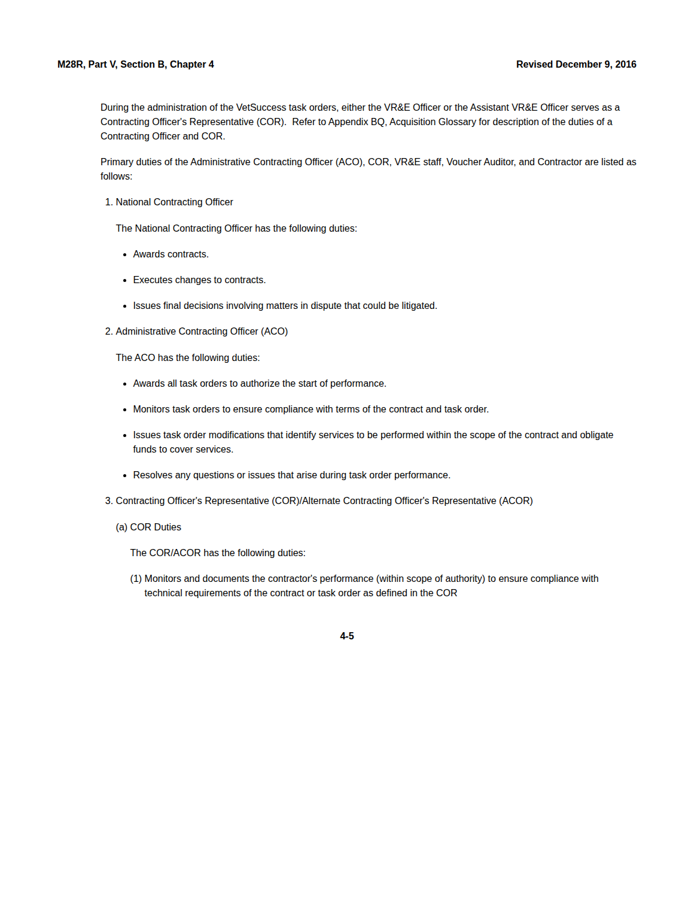M28R, Part V, Section B, Chapter 4 Revised December 9, 2016
During the administration of the VetSuccess task orders, either the VR&E Officer or the Assistant VR&E Officer serves as a Contracting Officer's Representative (COR). Refer to Appendix BQ, Acquisition Glossary for description of the duties of a Contracting Officer and COR.
Primary duties of the Administrative Contracting Officer (ACO), COR, VR&E staff, Voucher Auditor, and Contractor are listed as follows:
National Contracting Officer
The National Contracting Officer has the following duties:
Awards contracts.
Executes changes to contracts.
Issues final decisions involving matters in dispute that could be litigated.
Administrative Contracting Officer (ACO)
The ACO has the following duties:
Awards all task orders to authorize the start of performance.
Monitors task orders to ensure compliance with terms of the contract and task order.
Issues task order modifications that identify services to be performed within the scope of the contract and obligate funds to cover services.
Resolves any questions or issues that arise during task order performance.
Contracting Officer's Representative (COR)/Alternate Contracting Officer's Representative (ACOR)
(a) COR Duties
The COR/ACOR has the following duties:
(1) Monitors and documents the contractor's performance (within scope of authority) to ensure compliance with technical requirements of the contract or task order as defined in the COR
4-5